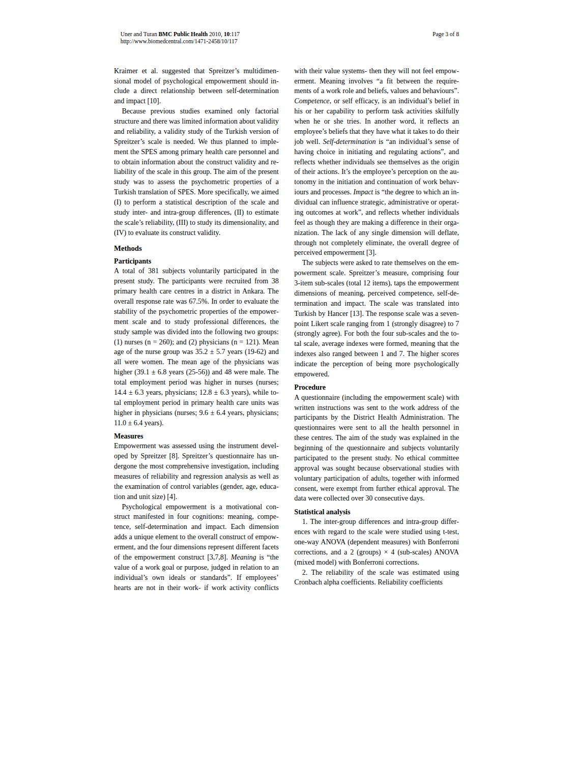Uner and Turan BMC Public Health 2010, 10:117
http://www.biomedcentral.com/1471-2458/10/117
Page 3 of 8
Kraimer et al. suggested that Spreitzer’s multidimensional model of psychological empowerment should include a direct relationship between self-determination and impact [10].
Because previous studies examined only factorial structure and there was limited information about validity and reliability, a validity study of the Turkish version of Spreitzer’s scale is needed. We thus planned to implement the SPES among primary health care personnel and to obtain information about the construct validity and reliability of the scale in this group. The aim of the present study was to assess the psychometric properties of a Turkish translation of SPES. More specifically, we aimed (I) to perform a statistical description of the scale and study inter- and intra-group differences, (II) to estimate the scale’s reliability, (III) to study its dimensionality, and (IV) to evaluate its construct validity.
Methods
Participants
A total of 381 subjects voluntarily participated in the present study. The participants were recruited from 38 primary health care centres in a district in Ankara. The overall response rate was 67.5%. In order to evaluate the stability of the psychometric properties of the empowerment scale and to study professional differences, the study sample was divided into the following two groups: (1) nurses (n = 260); and (2) physicians (n = 121). Mean age of the nurse group was 35.2 ± 5.7 years (19-62) and all were women. The mean age of the physicians was higher (39.1 ± 6.8 years (25-56)) and 48 were male. The total employment period was higher in nurses (nurses; 14.4 ± 6.3 years, physicians; 12.8 ± 6.3 years), while total employment period in primary health care units was higher in physicians (nurses; 9.6 ± 6.4 years, physicians; 11.0 ± 6.4 years).
Measures
Empowerment was assessed using the instrument developed by Spreitzer [8]. Spreitzer’s questionnaire has undergone the most comprehensive investigation, including measures of reliability and regression analysis as well as the examination of control variables (gender, age, education and unit size) [4].
Psychological empowerment is a motivational construct manifested in four cognitions: meaning, competence, self-determination and impact. Each dimension adds a unique element to the overall construct of empowerment, and the four dimensions represent different facets of the empowerment construct [3,7,8]. Meaning is “the value of a work goal or purpose, judged in relation to an individual’s own ideals or standards”. If employees’ hearts are not in their work- if work activity conflicts with their value systems- then they will not feel empowerment. Meaning involves “a fit between the requirements of a work role and beliefs, values and behaviours”. Competence, or self efficacy, is an individual’s belief in his or her capability to perform task activities skilfully when he or she tries. In another word, it reflects an employee’s beliefs that they have what it takes to do their job well. Self-determination is “an individual’s sense of having choice in initiating and regulating actions”, and reflects whether individuals see themselves as the origin of their actions. It’s the employee’s perception on the autonomy in the initiation and continuation of work behaviours and processes. Impact is “the degree to which an individual can influence strategic, administrative or operating outcomes at work”, and reflects whether individuals feel as though they are making a difference in their organization. The lack of any single dimension will deflate, through not completely eliminate, the overall degree of perceived empowerment [3].
The subjects were asked to rate themselves on the empowerment scale. Spreitzer’s measure, comprising four 3-item sub-scales (total 12 items), taps the empowerment dimensions of meaning, perceived competence, self-determination and impact. The scale was translated into Turkish by Hancer [13]. The response scale was a seven-point Likert scale ranging from 1 (strongly disagree) to 7 (strongly agree). For both the four sub-scales and the total scale, average indexes were formed, meaning that the indexes also ranged between 1 and 7. The higher scores indicate the perception of being more psychologically empowered.
Procedure
A questionnaire (including the empowerment scale) with written instructions was sent to the work address of the participants by the District Health Administration. The questionnaires were sent to all the health personnel in these centres. The aim of the study was explained in the beginning of the questionnaire and subjects voluntarily participated to the present study. No ethical committee approval was sought because observational studies with voluntary participation of adults, together with informed consent, were exempt from further ethical approval. The data were collected over 30 consecutive days.
Statistical analysis
1. The inter-group differences and intra-group differences with regard to the scale were studied using t-test, one-way ANOVA (dependent measures) with Bonferroni corrections, and a 2 (groups) × 4 (sub-scales) ANOVA (mixed model) with Bonferroni corrections.
2. The reliability of the scale was estimated using Cronbach alpha coefficients. Reliability coefficients